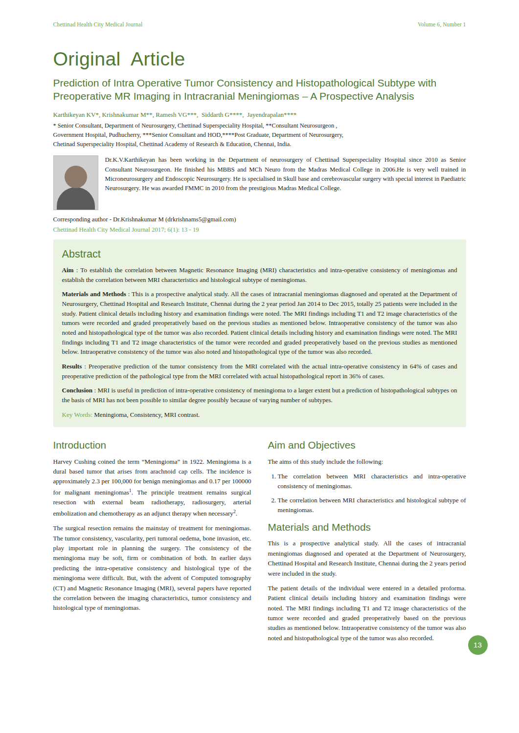Chettinad Health City Medical Journal
Volume 6, Number 1
Original Article
Prediction of Intra Operative Tumor Consistency and Histopathological Subtype with Preoperative MR Imaging in Intracranial Meningiomas – A Prospective Analysis
Karthikeyan KV*, Krishnakumar M**, Ramesh VG***, Siddarth G****, Jayendrapalan****
* Senior Consultant, Department of Neurosurgery, Chettinad Superspeciality Hospital, **Consultant Neurosurgeon ,
Government Hospital, Pudhucherry, ***Senior Consultant and HOD,****Post Graduate, Department of Neurosurgery,
Chetinad Superspeciality Hospital, Chettinad Academy of Research & Education, Chennai, India.
Dr.K.V.Karthikeyan has been working in the Department of neurosurgery of Chettinad Superspeciality Hospital since 2010 as Senior Consultant Neurosurgeon. He finished his MBBS and MCh Neuro from the Madras Medical College in 2006.He is very well trained in Microneurosurgery and Endoscopic Neurosurgery. He is specialised in Skull base and cerebrovascular surgery with special interest in Paediatric Neurosurgery. He was awarded FMMC in 2010 from the prestigious Madras Medical College.
Corresponding author - Dr.Krishnakumar M (drkrishnams5@gmail.com)
Chettinad Health City Medical Journal 2017; 6(1): 13 - 19
Abstract
Aim : To establish the correlation between Magnetic Resonance Imaging (MRI) characteristics and intra-operative consistency of meningiomas and establish the correlation between MRI characteristics and histological subtype of meningiomas.
Materials and Methods : This is a prospective analytical study. All the cases of intracranial meningiomas diagnosed and operated at the Department of Neurosurgery, Chettinad Hospital and Research Institute, Chennai during the 2 year period Jan 2014 to Dec 2015, totally 25 patients were included in the study. Patient clinical details including history and examination findings were noted. The MRI findings including T1 and T2 image characteristics of the tumors were recorded and graded preoperatively based on the previous studies as mentioned below. Intraoperative consistency of the tumor was also noted and histopathological type of the tumor was also recorded. Patient clinical details including history and examination findings were noted. The MRI findings including T1 and T2 image characteristics of the tumor were recorded and graded preoperatively based on the previous studies as mentioned below. Intraoperative consistency of the tumor was also noted and histopathological type of the tumor was also recorded.
Results : Preoperative prediction of the tumor consistency from the MRI correlated with the actual intra-operative consistency in 64% of cases and preoperative prediction of the pathological type from the MRI correlated with actual histopathological report in 36% of cases.
Conclusion : MRI is useful in prediction of intra-operative consistency of meningioma to a larger extent but a prediction of histopathological subtypes on the basis of MRI has not been possible to similar degree possibly because of varying number of subtypes.
Key Words: Meningioma, Consistency, MRI contrast.
Introduction
Harvey Cushing coined the term “Meningioma” in 1922. Meningioma is a dural based tumor that arises from arachnoid cap cells. The incidence is approximately 2.3 per 100,000 for benign meningiomas and 0.17 per 100000 for malignant meningiomas1. The principle treatment remains surgical resection with external beam radiotherapy, radiosurgery, arterial embolization and chemotherapy as an adjunct therapy when necessary2.
The surgical resection remains the mainstay of treatment for meningiomas. The tumor consistency, vascularity, peri tumoral oedema, bone invasion, etc. play important role in planning the surgery. The consistency of the meningioma may be soft, firm or combination of both. In earlier days predicting the intra-operative consistency and histological type of the meningioma were difficult. But, with the advent of Computed tomography (CT) and Magnetic Resonance Imaging (MRI), several papers have reported the correlation between the imaging characteristics, tumor consistency and histological type of meningiomas.
Aim and Objectives
The aims of this study include the following:
The correlation between MRI characteristics and intra-operative consistency of meningiomas.
The correlation between MRI characteristics and histological subtype of meningiomas.
Materials and Methods
This is a prospective analytical study. All the cases of intracranial meningiomas diagnosed and operated at the Department of Neurosurgery, Chettinad Hospital and Research Institute, Chennai during the 2 years period were included in the study.
The patient details of the individual were entered in a detailed proforma. Patient clinical details including history and examination findings were noted. The MRI findings including T1 and T2 image characteristics of the tumor were recorded and graded preoperatively based on the previous studies as mentioned below. Intraoperative consistency of the tumor was also noted and histopathological type of the tumor was also recorded.
13